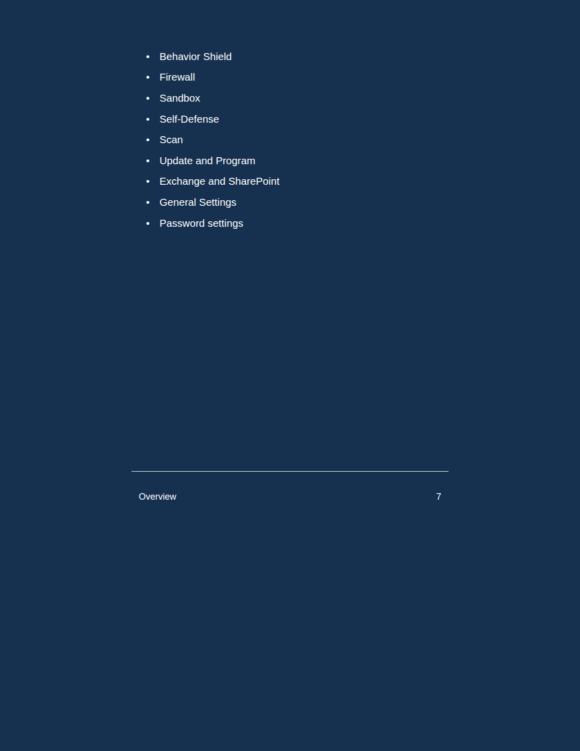Behavior Shield
Firewall
Sandbox
Self-Defense
Scan
Update and Program
Exchange and SharePoint
General Settings
Password settings
Overview 7